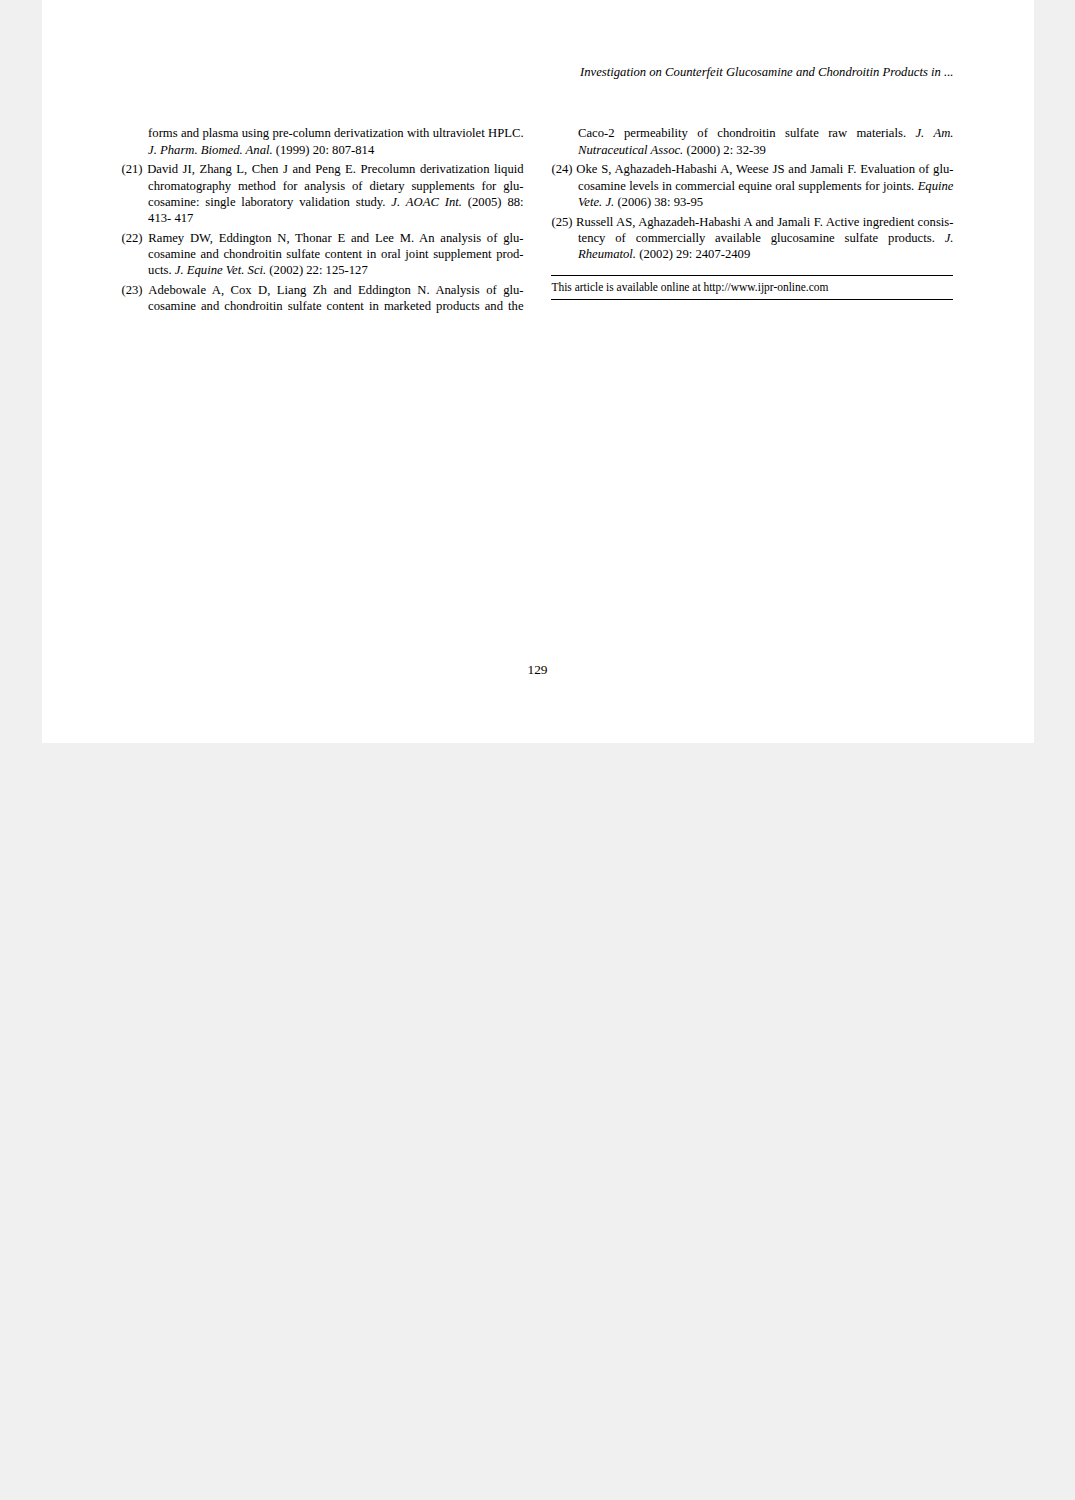Investigation on Counterfeit Glucosamine and Chondroitin Products in ...
forms and plasma using pre-column derivatization with ultraviolet HPLC. J. Pharm. Biomed. Anal. (1999) 20: 807-814
(21) David JI, Zhang L, Chen J and Peng E. Precolumn derivatization liquid chromatography method for analysis of dietary supplements for glucosamine: single laboratory validation study. J. AOAC Int. (2005) 88: 413- 417
(22) Ramey DW, Eddington N, Thonar E and Lee M. An analysis of glucosamine and chondroitin sulfate content in oral joint supplement products. J. Equine Vet. Sci. (2002) 22: 125-127
(23) Adebowale A, Cox D, Liang Zh and Eddington N. Analysis of glucosamine and chondroitin sulfate content in marketed products and the Caco-2 permeability of chondroitin sulfate raw materials. J. Am. Nutraceutical Assoc. (2000) 2: 32-39
(24) Oke S, Aghazadeh-Habashi A, Weese JS and Jamali F. Evaluation of glucosamine levels in commercial equine oral supplements for joints. Equine Vete. J. (2006) 38: 93-95
(25) Russell AS, Aghazadeh-Habashi A and Jamali F. Active ingredient consistency of commercially available glucosamine sulfate products. J. Rheumatol. (2002) 29: 2407-2409
This article is available online at http://www.ijpr-online.com
129